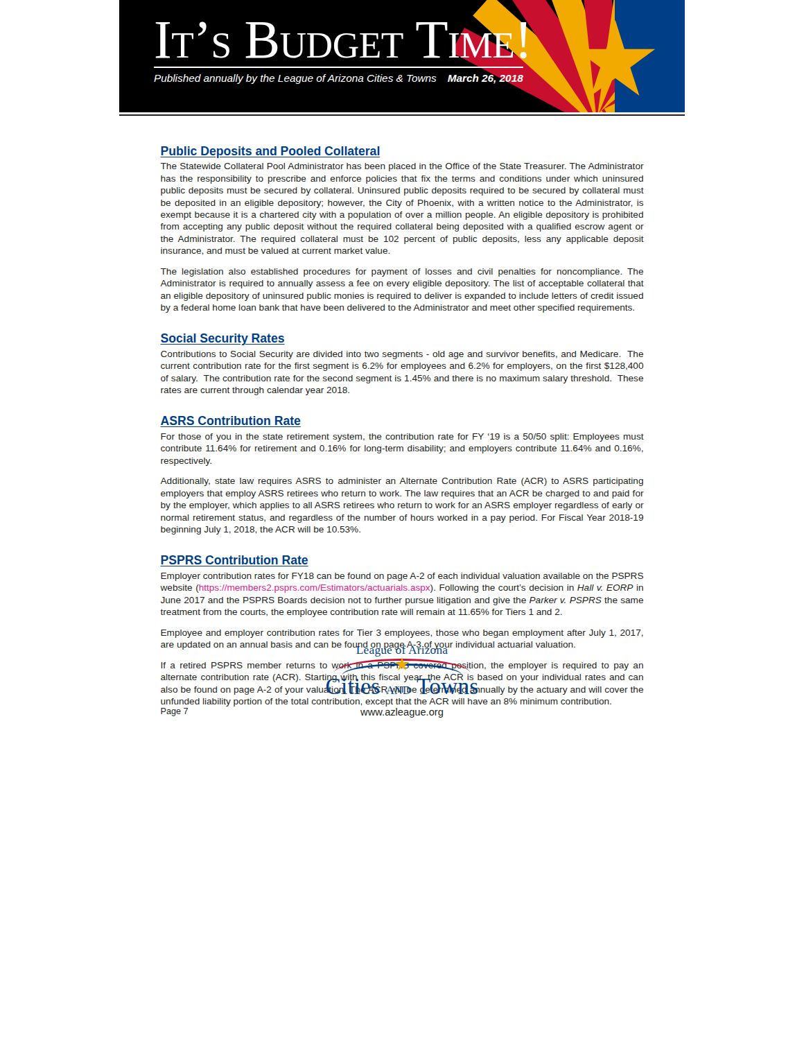IT’S BUDGET TIME!
Published annually by the League of Arizona Cities & Towns March 26, 2018
Public Deposits and Pooled Collateral
The Statewide Collateral Pool Administrator has been placed in the Office of the State Treasurer. The Administrator has the responsibility to prescribe and enforce policies that fix the terms and conditions under which uninsured public deposits must be secured by collateral. Uninsured public deposits required to be secured by collateral must be deposited in an eligible depository; however, the City of Phoenix, with a written notice to the Administrator, is exempt because it is a chartered city with a population of over a million people. An eligible depository is prohibited from accepting any public deposit without the required collateral being deposited with a qualified escrow agent or the Administrator. The required collateral must be 102 percent of public deposits, less any applicable deposit insurance, and must be valued at current market value.
The legislation also established procedures for payment of losses and civil penalties for noncompliance. The Administrator is required to annually assess a fee on every eligible depository. The list of acceptable collateral that an eligible depository of uninsured public monies is required to deliver is expanded to include letters of credit issued by a federal home loan bank that have been delivered to the Administrator and meet other specified requirements.
Social Security Rates
Contributions to Social Security are divided into two segments - old age and survivor benefits, and Medicare. The current contribution rate for the first segment is 6.2% for employees and 6.2% for employers, on the first $128,400 of salary. The contribution rate for the second segment is 1.45% and there is no maximum salary threshold. These rates are current through calendar year 2018.
ASRS Contribution Rate
For those of you in the state retirement system, the contribution rate for FY ‘19 is a 50/50 split: Employees must contribute 11.64% for retirement and 0.16% for long-term disability; and employers contribute 11.64% and 0.16%, respectively.
Additionally, state law requires ASRS to administer an Alternate Contribution Rate (ACR) to ASRS participating employers that employ ASRS retirees who return to work. The law requires that an ACR be charged to and paid for by the employer, which applies to all ASRS retirees who return to work for an ASRS employer regardless of early or normal retirement status, and regardless of the number of hours worked in a pay period. For Fiscal Year 2018-19 beginning July 1, 2018, the ACR will be 10.53%.
PSPRS Contribution Rate
Employer contribution rates for FY18 can be found on page A-2 of each individual valuation available on the PSPRS website (https://members2.psprs.com/Estimators/actuarials.aspx). Following the court’s decision in Hall v. EORP in June 2017 and the PSPRS Boards decision not to further pursue litigation and give the Parker v. PSPRS the same treatment from the courts, the employee contribution rate will remain at 11.65% for Tiers 1 and 2.
Employee and employer contribution rates for Tier 3 employees, those who began employment after July 1, 2017, are updated on an annual basis and can be found on page A-3 of your individual actuarial valuation.
If a retired PSPRS member returns to work in a PSPRS covered position, the employer is required to pay an alternate contribution rate (ACR). Starting with this fiscal year, the ACR is based on your individual rates and can also be found on page A-2 of your valuation. The ACR will be determined annually by the actuary and will cover the unfunded liability portion of the total contribution, except that the ACR will have an 8% minimum contribution.
League of Arizona
Cities AND Towns
Page 7 www.azleague.org